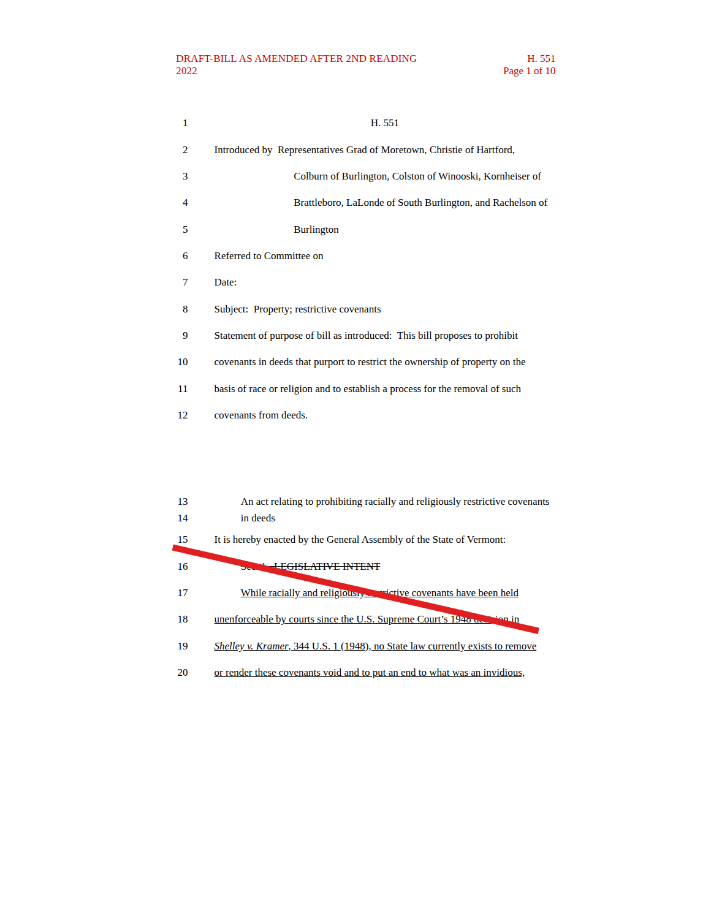DRAFT-BILL AS AMENDED AFTER 2ND READING H. 551
2022 Page 1 of 10
1
H. 551
2
Introduced by Representatives Grad of Moretown, Christie of Hartford,
3
Colburn of Burlington, Colston of Winooski, Kornheiser of
4
Brattleboro, LaLonde of South Burlington, and Rachelson of
5
Burlington
6
Referred to Committee on
7
Date:
8
Subject: Property; restrictive covenants
9
Statement of purpose of bill as introduced: This bill proposes to prohibit
10
covenants in deeds that purport to restrict the ownership of property on the
11
basis of race or religion and to establish a process for the removal of such
12
covenants from deeds.
13
14
An act relating to prohibiting racially and religiously restrictive covenants
in deeds
15
It is hereby enacted by the General Assembly of the State of Vermont:
16
Sec. 1. LEGISLATIVE INTENT
17
While racially and religiously restrictive covenants have been held
18
unenforceable by courts since the U.S. Supreme Court’s 1948 decision in
19
Shelley v. Kramer, 344 U.S. 1 (1948), no State law currently exists to remove
20
or render these covenants void and to put an end to what was an invidious,